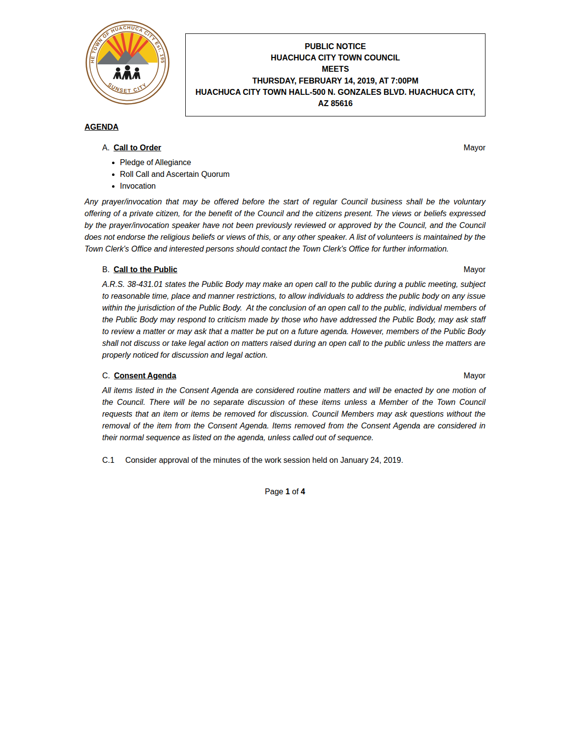THE TOWN OF HUACHUCA CITY Est. 1958 SUNSET CITY
PUBLIC NOTICE
HUACHUCA CITY TOWN COUNCIL
MEETS
THURSDAY, FEBRUARY 14, 2019, AT 7:00PM
HUACHUCA CITY TOWN HALL-500 N. GONZALES BLVD. HUACHUCA CITY,
AZ 85616
AGENDA
A. Call to Order Mayor
Pledge of Allegiance
Roll Call and Ascertain Quorum
Invocation
Any prayer/invocation that may be offered before the start of regular Council business shall be the voluntary offering of a private citizen, for the benefit of the Council and the citizens present. The views or beliefs expressed by the prayer/invocation speaker have not been previously reviewed or approved by the Council, and the Council does not endorse the religious beliefs or views of this, or any other speaker. A list of volunteers is maintained by the Town Clerk's Office and interested persons should contact the Town Clerk's Office for further information.
B. Call to the Public Mayor
A.R.S. 38-431.01 states the Public Body may make an open call to the public during a public meeting, subject to reasonable time, place and manner restrictions, to allow individuals to address the public body on any issue within the jurisdiction of the Public Body. At the conclusion of an open call to the public, individual members of the Public Body may respond to criticism made by those who have addressed the Public Body, may ask staff to review a matter or may ask that a matter be put on a future agenda. However, members of the Public Body shall not discuss or take legal action on matters raised during an open call to the public unless the matters are properly noticed for discussion and legal action.
C. Consent Agenda Mayor
All items listed in the Consent Agenda are considered routine matters and will be enacted by one motion of the Council. There will be no separate discussion of these items unless a Member of the Town Council requests that an item or items be removed for discussion. Council Members may ask questions without the removal of the item from the Consent Agenda. Items removed from the Consent Agenda are considered in their normal sequence as listed on the agenda, unless called out of sequence.
C.1 Consider approval of the minutes of the work session held on January 24, 2019.
Page 1 of 4